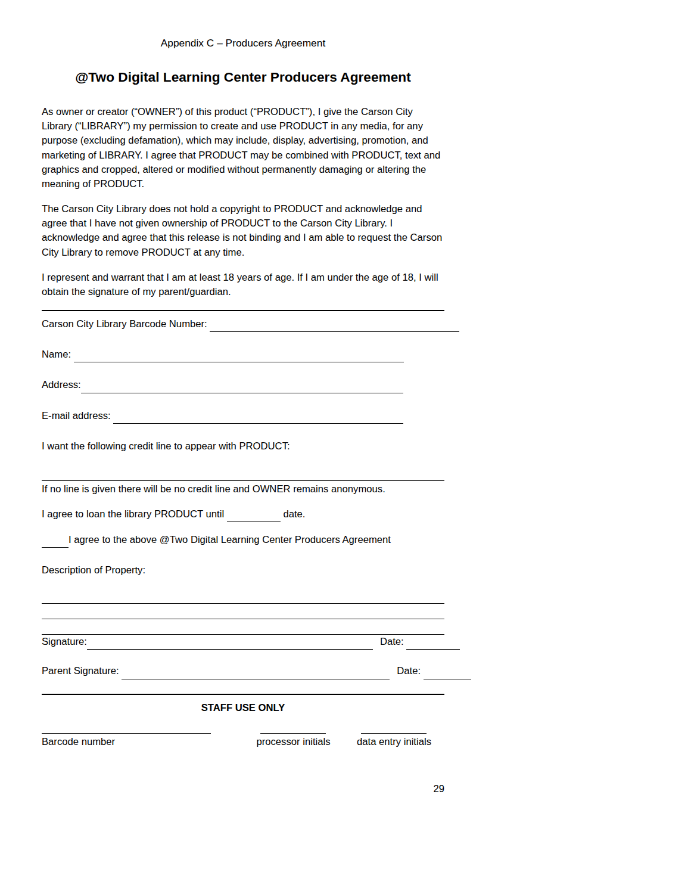Appendix C – Producers Agreement
@Two Digital Learning Center Producers Agreement
As owner or creator (“OWNER”) of this product (“PRODUCT”), I give the Carson City Library (“LIBRARY”) my permission to create and use PRODUCT in any media, for any purpose (excluding defamation), which may include, display, advertising, promotion, and marketing of LIBRARY. I agree that PRODUCT may be combined with PRODUCT, text and graphics and cropped, altered or modified without permanently damaging or altering the meaning of PRODUCT.
The Carson City Library does not hold a copyright to PRODUCT and acknowledge and agree that I have not given ownership of PRODUCT to the Carson City Library. I acknowledge and agree that this release is not binding and I am able to request the Carson City Library to remove PRODUCT at any time.
I represent and warrant that I am at least 18 years of age. If I am under the age of 18, I will obtain the signature of my parent/guardian.
Carson City Library Barcode Number:
Name:
Address:
E-mail address:
I want the following credit line to appear with PRODUCT:
If no line is given there will be no credit line and OWNER remains anonymous.
I agree to loan the library PRODUCT until date.
I agree to the above @Two Digital Learning Center Producers Agreement
Description of Property:
Signature: Date:
Parent Signature: Date:
STAFF USE ONLY
| Barcode number | | processor initials | data entry initials |
29